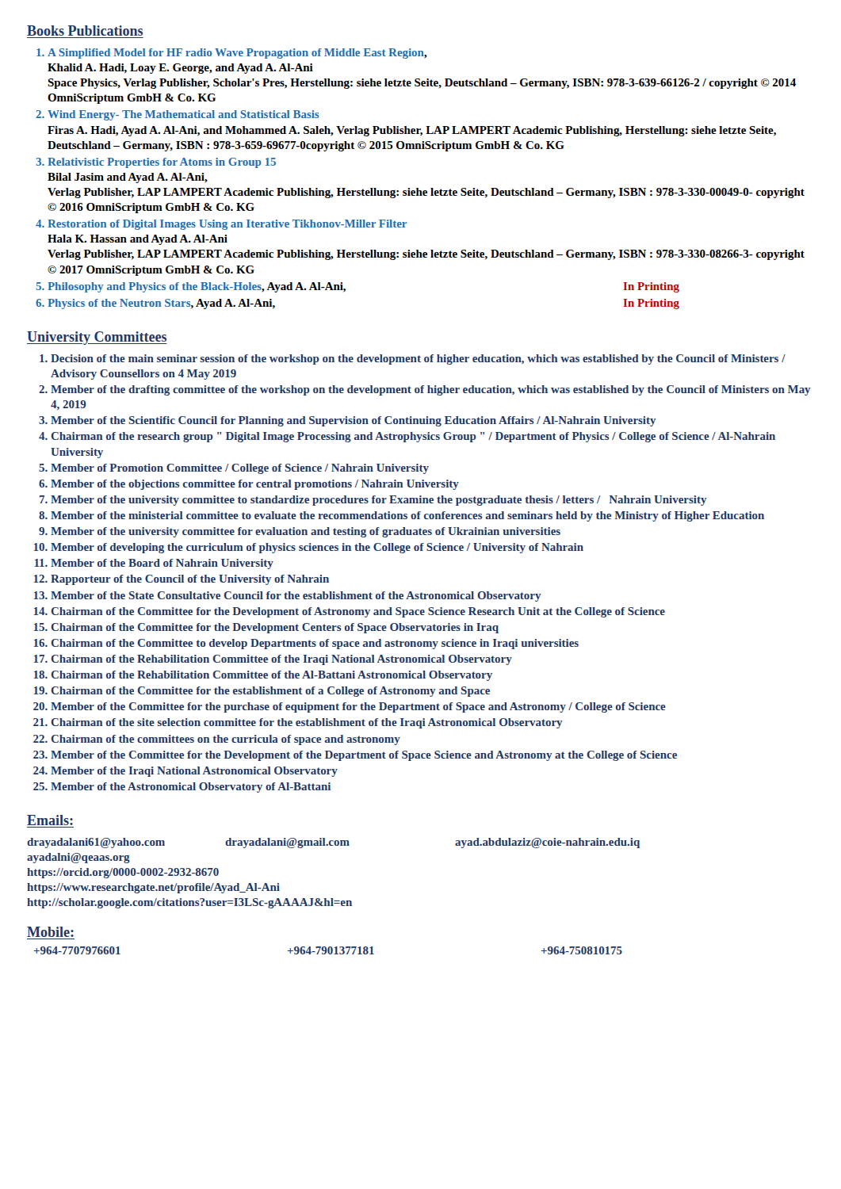Books Publications
A Simplified Model for HF radio Wave Propagation of Middle East Region, Khalid A. Hadi, Loay E. George, and Ayad A. Al-Ani Space Physics, Verlag Publisher, Scholar's Pres, Herstellung: siehe letzte Seite, Deutschland – Germany, ISBN: 978-3-639-66126-2 / copyright © 2014 OmniScriptum GmbH & Co. KG
Wind Energy- The Mathematical and Statistical Basis Firas A. Hadi, Ayad A. Al-Ani, and Mohammed A. Saleh, Verlag Publisher, LAP LAMPERT Academic Publishing, Herstellung: siehe letzte Seite, Deutschland – Germany, ISBN : 978-3-659-69677-0copyright © 2015 OmniScriptum GmbH & Co. KG
Relativistic Properties for Atoms in Group 15 Bilal Jasim and Ayad A. Al-Ani, Verlag Publisher, LAP LAMPERT Academic Publishing, Herstellung: siehe letzte Seite, Deutschland – Germany, ISBN : 978-3-330-00049-0- copyright © 2016 OmniScriptum GmbH & Co. KG
Restoration of Digital Images Using an Iterative Tikhonov-Miller Filter Hala K. Hassan and Ayad A. Al-Ani Verlag Publisher, LAP LAMPERT Academic Publishing, Herstellung: siehe letzte Seite, Deutschland – Germany, ISBN : 978-3-330-08266-3- copyright © 2017 OmniScriptum GmbH & Co. KG
Philosophy and Physics of the Black-Holes, Ayad A. Al-Ani, In Printing
Physics of the Neutron Stars, Ayad A. Al-Ani, In Printing
University Committees
Decision of the main seminar session of the workshop on the development of higher education, which was established by the Council of Ministers / Advisory Counsellors on 4 May 2019
Member of the drafting committee of the workshop on the development of higher education, which was established by the Council of Ministers on May 4, 2019
Member of the Scientific Council for Planning and Supervision of Continuing Education Affairs / Al-Nahrain University
Chairman of the research group " Digital Image Processing and Astrophysics Group " / Department of Physics / College of Science / Al-Nahrain University
Member of Promotion Committee / College of Science / Nahrain University
Member of the objections committee for central promotions / Nahrain University
Member of the university committee to standardize procedures for Examine the postgraduate thesis / letters / Nahrain University
Member of the ministerial committee to evaluate the recommendations of conferences and seminars held by the Ministry of Higher Education
Member of the university committee for evaluation and testing of graduates of Ukrainian universities
Member of developing the curriculum of physics sciences in the College of Science / University of Nahrain
Member of the Board of Nahrain University
Rapporteur of the Council of the University of Nahrain
Member of the State Consultative Council for the establishment of the Astronomical Observatory
Chairman of the Committee for the Development of Astronomy and Space Science Research Unit at the College of Science
Chairman of the Committee for the Development Centers of Space Observatories in Iraq
Chairman of the Committee to develop Departments of space and astronomy science in Iraqi universities
Chairman of the Rehabilitation Committee of the Iraqi National Astronomical Observatory
Chairman of the Rehabilitation Committee of the Al-Battani Astronomical Observatory
Chairman of the Committee for the establishment of a College of Astronomy and Space
Member of the Committee for the purchase of equipment for the Department of Space and Astronomy / College of Science
Chairman of the site selection committee for the establishment of the Iraqi Astronomical Observatory
Chairman of the committees on the curricula of space and astronomy
Member of the Committee for the Development of the Department of Space Science and Astronomy at the College of Science
Member of the Iraqi National Astronomical Observatory
Member of the Astronomical Observatory of Al-Battani
Emails:
drayadalani61@yahoo.com drayadalani@gmail.com ayad.abdulaziz@coie-nahrain.edu.iq
ayadalni@qeaas.org https://orcid.org/0000-0002-2932-8670 https://www.researchgate.net/profile/Ayad_Al-Ani http://scholar.google.com/citations?user=I3LSc-gAAAAJ&hl=en
Mobile:
+964-7707976601 +964-7901377181 +964-750810175